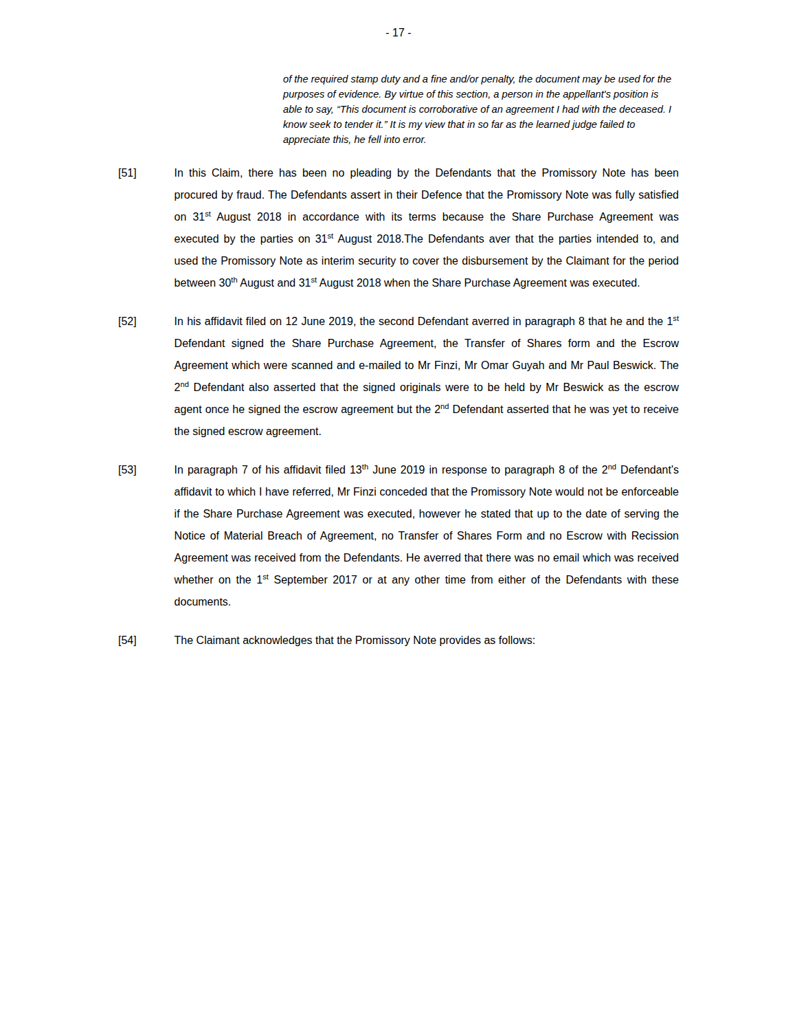- 17 -
of the required stamp duty and a fine and/or penalty, the document may be used for the purposes of evidence. By virtue of this section, a person in the appellant's position is able to say, “This document is corroborative of an agreement I had with the deceased. I know seek to tender it.” It is my view that in so far as the learned judge failed to appreciate this, he fell into error.
[51]
In this Claim, there has been no pleading by the Defendants that the Promissory Note has been procured by fraud. The Defendants assert in their Defence that the Promissory Note was fully satisfied on 31st August 2018 in accordance with its terms because the Share Purchase Agreement was executed by the parties on 31st August 2018.The Defendants aver that the parties intended to, and used the Promissory Note as interim security to cover the disbursement by the Claimant for the period between 30th August and 31st August 2018 when the Share Purchase Agreement was executed.
[52]
In his affidavit filed on 12 June 2019, the second Defendant averred in paragraph 8 that he and the 1st Defendant signed the Share Purchase Agreement, the Transfer of Shares form and the Escrow Agreement which were scanned and e-mailed to Mr Finzi, Mr Omar Guyah and Mr Paul Beswick. The 2nd Defendant also asserted that the signed originals were to be held by Mr Beswick as the escrow agent once he signed the escrow agreement but the 2nd Defendant asserted that he was yet to receive the signed escrow agreement.
[53]
In paragraph 7 of his affidavit filed 13th June 2019 in response to paragraph 8 of the 2nd Defendant's affidavit to which I have referred, Mr Finzi conceded that the Promissory Note would not be enforceable if the Share Purchase Agreement was executed, however he stated that up to the date of serving the Notice of Material Breach of Agreement, no Transfer of Shares Form and no Escrow with Recission Agreement was received from the Defendants. He averred that there was no email which was received whether on the 1st September 2017 or at any other time from either of the Defendants with these documents.
[54]
The Claimant acknowledges that the Promissory Note provides as follows: